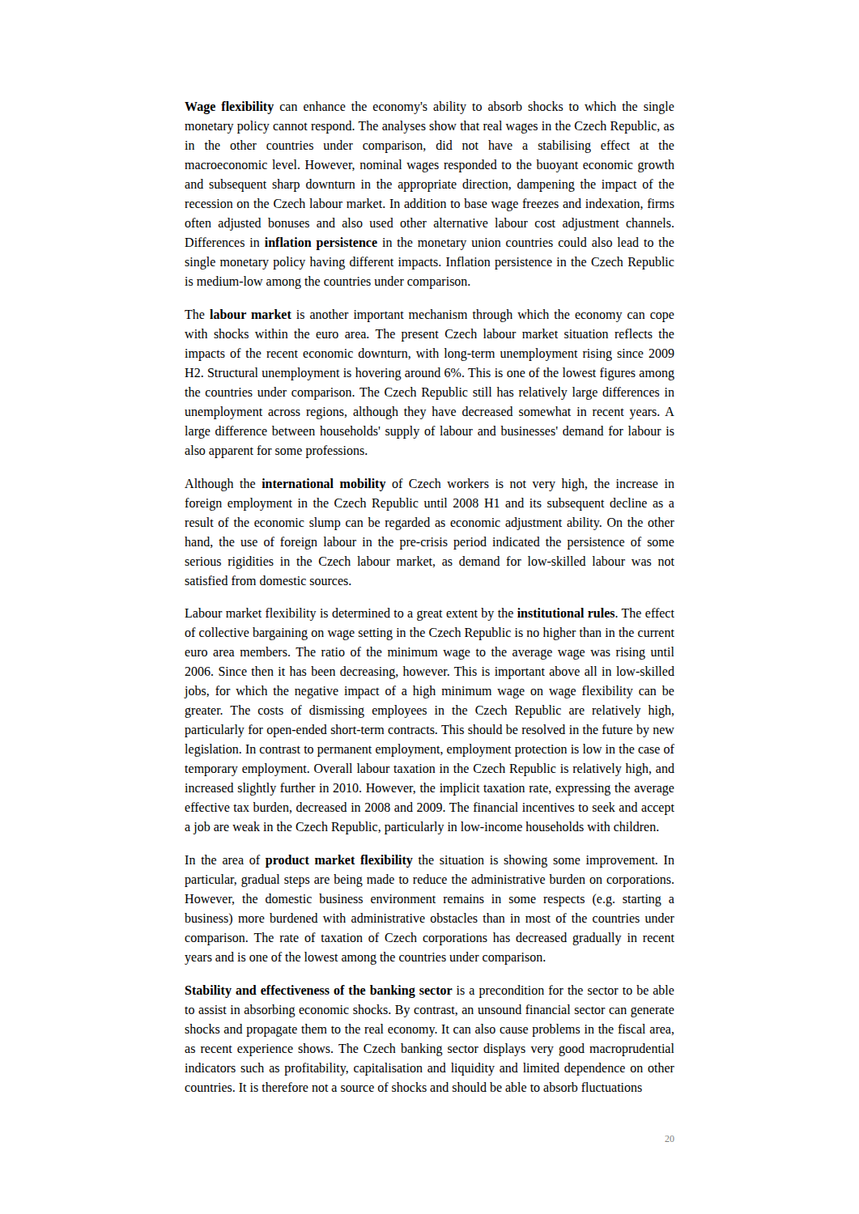Wage flexibility can enhance the economy's ability to absorb shocks to which the single monetary policy cannot respond. The analyses show that real wages in the Czech Republic, as in the other countries under comparison, did not have a stabilising effect at the macroeconomic level. However, nominal wages responded to the buoyant economic growth and subsequent sharp downturn in the appropriate direction, dampening the impact of the recession on the Czech labour market. In addition to base wage freezes and indexation, firms often adjusted bonuses and also used other alternative labour cost adjustment channels. Differences in inflation persistence in the monetary union countries could also lead to the single monetary policy having different impacts. Inflation persistence in the Czech Republic is medium-low among the countries under comparison.
The labour market is another important mechanism through which the economy can cope with shocks within the euro area. The present Czech labour market situation reflects the impacts of the recent economic downturn, with long-term unemployment rising since 2009 H2. Structural unemployment is hovering around 6%. This is one of the lowest figures among the countries under comparison. The Czech Republic still has relatively large differences in unemployment across regions, although they have decreased somewhat in recent years. A large difference between households' supply of labour and businesses' demand for labour is also apparent for some professions.
Although the international mobility of Czech workers is not very high, the increase in foreign employment in the Czech Republic until 2008 H1 and its subsequent decline as a result of the economic slump can be regarded as economic adjustment ability. On the other hand, the use of foreign labour in the pre-crisis period indicated the persistence of some serious rigidities in the Czech labour market, as demand for low-skilled labour was not satisfied from domestic sources.
Labour market flexibility is determined to a great extent by the institutional rules. The effect of collective bargaining on wage setting in the Czech Republic is no higher than in the current euro area members. The ratio of the minimum wage to the average wage was rising until 2006. Since then it has been decreasing, however. This is important above all in low-skilled jobs, for which the negative impact of a high minimum wage on wage flexibility can be greater. The costs of dismissing employees in the Czech Republic are relatively high, particularly for open-ended short-term contracts. This should be resolved in the future by new legislation. In contrast to permanent employment, employment protection is low in the case of temporary employment. Overall labour taxation in the Czech Republic is relatively high, and increased slightly further in 2010. However, the implicit taxation rate, expressing the average effective tax burden, decreased in 2008 and 2009. The financial incentives to seek and accept a job are weak in the Czech Republic, particularly in low-income households with children.
In the area of product market flexibility the situation is showing some improvement. In particular, gradual steps are being made to reduce the administrative burden on corporations. However, the domestic business environment remains in some respects (e.g. starting a business) more burdened with administrative obstacles than in most of the countries under comparison. The rate of taxation of Czech corporations has decreased gradually in recent years and is one of the lowest among the countries under comparison.
Stability and effectiveness of the banking sector is a precondition for the sector to be able to assist in absorbing economic shocks. By contrast, an unsound financial sector can generate shocks and propagate them to the real economy. It can also cause problems in the fiscal area, as recent experience shows. The Czech banking sector displays very good macroprudential indicators such as profitability, capitalisation and liquidity and limited dependence on other countries. It is therefore not a source of shocks and should be able to absorb fluctuations
20